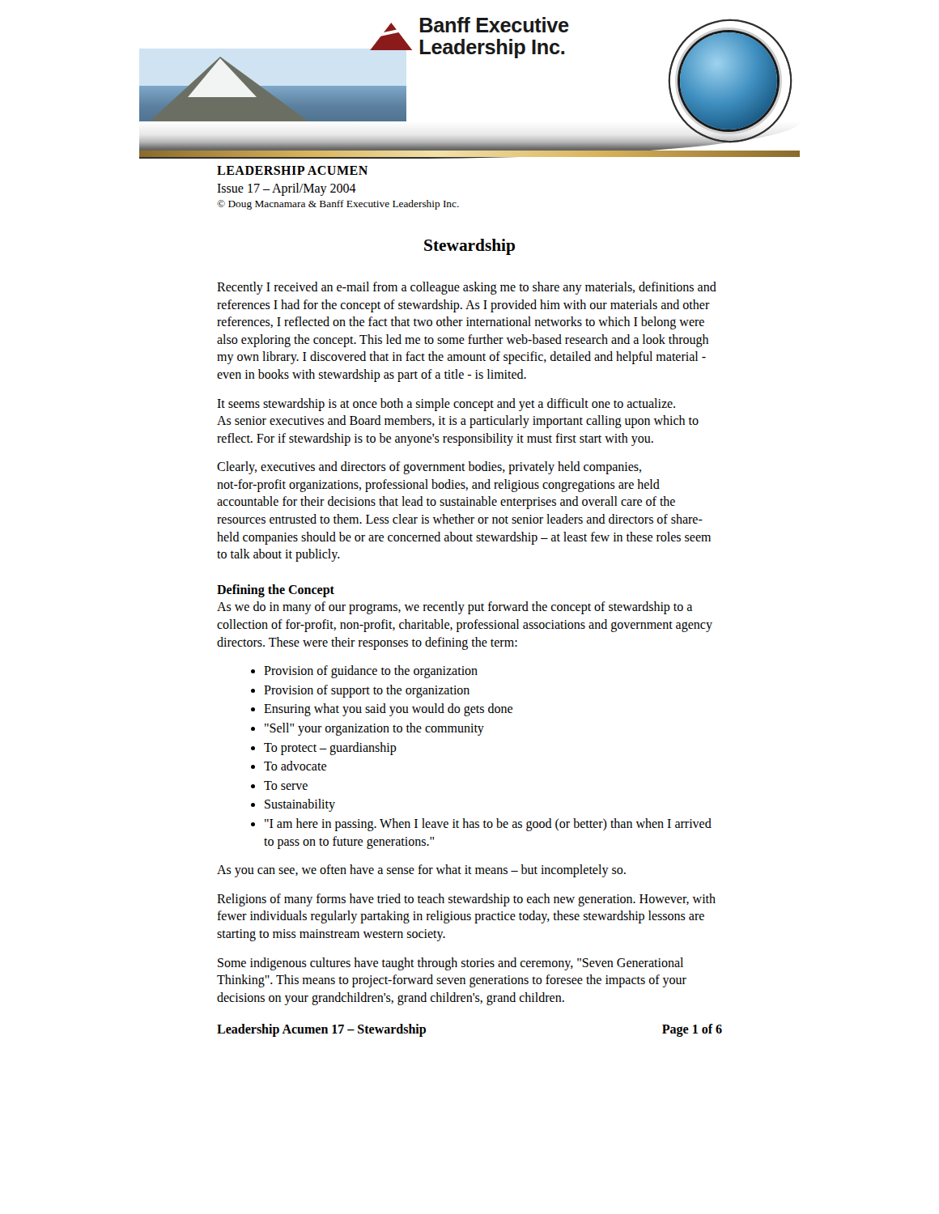Banff Executive
Leadership Inc.
LEADERSHIP ACUMEN
Issue 17 – April/May 2004
© Doug Macnamara & Banff Executive Leadership Inc.
Stewardship
Recently I received an e-mail from a colleague asking me to share any materials, definitions and references I had for the concept of stewardship. As I provided him with our materials and other references, I reflected on the fact that two other international networks to which I belong were also exploring the concept. This led me to some further web-based research and a look through my own library. I discovered that in fact the amount of specific, detailed and helpful material - even in books with stewardship as part of a title - is limited.
It seems stewardship is at once both a simple concept and yet a difficult one to actualize.
As senior executives and Board members, it is a particularly important calling upon which to reflect. For if stewardship is to be anyone's responsibility it must first start with you.
Clearly, executives and directors of government bodies, privately held companies,
not-for-profit organizations, professional bodies, and religious congregations are held accountable for their decisions that lead to sustainable enterprises and overall care of the resources entrusted to them. Less clear is whether or not senior leaders and directors of share-held companies should be or are concerned about stewardship – at least few in these roles seem to talk about it publicly.
Defining the Concept
As we do in many of our programs, we recently put forward the concept of stewardship to a collection of for-profit, non-profit, charitable, professional associations and government agency directors. These were their responses to defining the term:
Provision of guidance to the organization
Provision of support to the organization
Ensuring what you said you would do gets done
"Sell" your organization to the community
To protect – guardianship
To advocate
To serve
Sustainability
"I am here in passing. When I leave it has to be as good (or better) than when I arrived to pass on to future generations."
As you can see, we often have a sense for what it means – but incompletely so.
Religions of many forms have tried to teach stewardship to each new generation. However, with fewer individuals regularly partaking in religious practice today, these stewardship lessons are starting to miss mainstream western society.
Some indigenous cultures have taught through stories and ceremony, "Seven Generational Thinking". This means to project-forward seven generations to foresee the impacts of your decisions on your grandchildren's, grand children's, grand children.
Leadership Acumen 17 – Stewardship Page 1 of 6